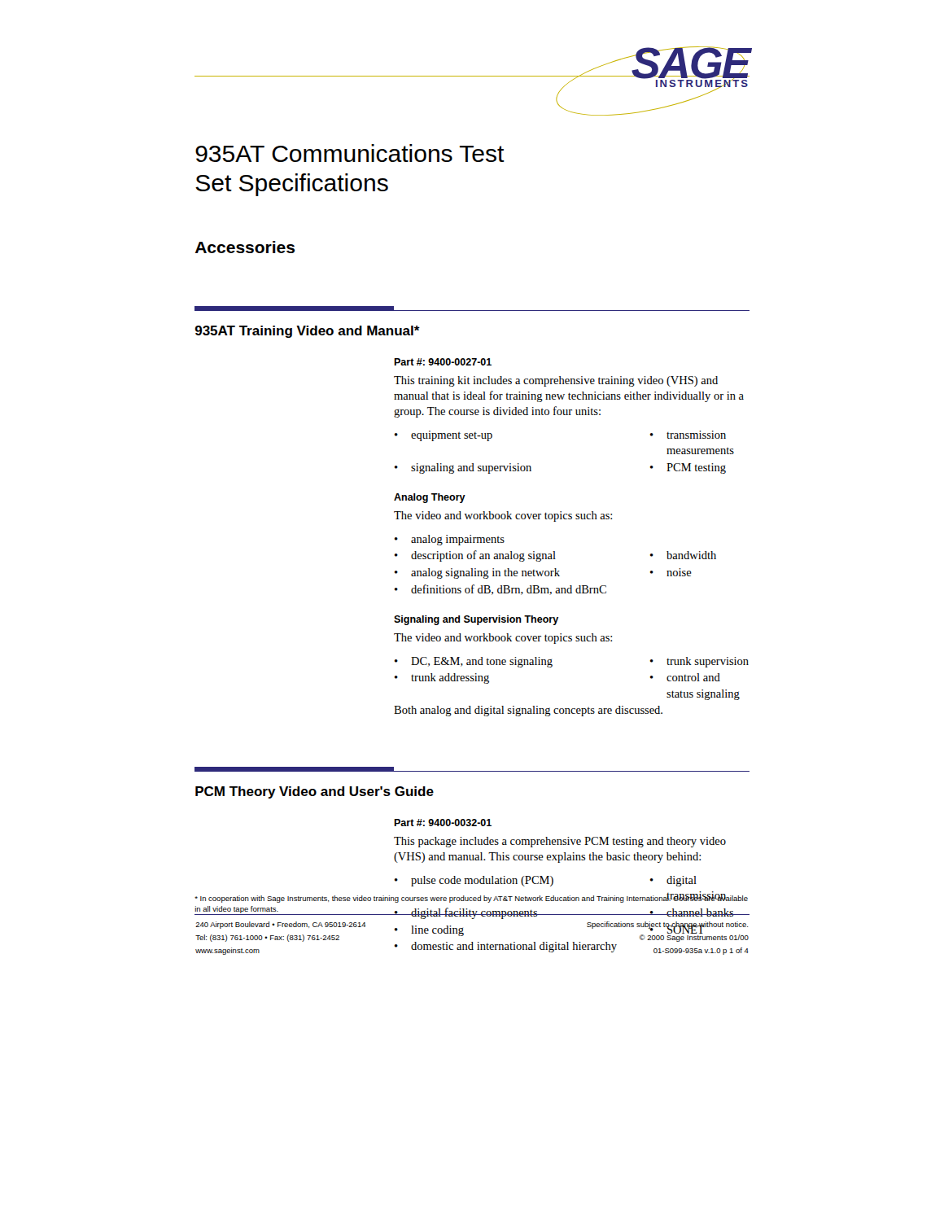SAGE
INSTRUMENTS
935AT Communications Test
Set Specifications
Accessories
935AT Training Video and Manual*
Part #: 9400-0027-01
This training kit includes a comprehensive training video (VHS) and manual that is ideal for training new technicians either individually or in a group. The course is divided into four units:
| • | equipment set-up | • | transmission measurements |
| • | signaling and supervision | • | PCM testing |
Analog Theory
The video and workbook cover topics such as:
| • | analog impairments | | |
| • | description of an analog signal | • | bandwidth |
| • | analog signaling in the network | • | noise |
| • | definitions of dB, dBrn, dBm, and dBrnC |
Signaling and Supervision Theory
The video and workbook cover topics such as:
| • | DC, E&M, and tone signaling | • | trunk supervision |
| • | trunk addressing | • | control and status signaling |
Both analog and digital signaling concepts are discussed.
PCM Theory Video and User's Guide
Part #: 9400-0032-01
This package includes a comprehensive PCM testing and theory video (VHS) and manual. This course explains the basic theory behind:
| • | pulse code modulation (PCM) | • | digital transmission |
| • | digital facility components | • | channel banks |
| • | line coding | • | SONET |
| • | domestic and international digital hierarchy |
* In cooperation with Sage Instruments, these video training courses were produced by AT&T Network Education and Training International. Courses are available in all video tape formats.
| 240 Airport Boulevard • Freedom, CA 95019-2614 | Specifications subject to change without notice. |
| Tel: (831) 761-1000 • Fax: (831) 761-2452 | © 2000 Sage Instruments 01/00 |
| www.sageinst.com | 01-S099-935a v.1.0 p 1 of 4 |